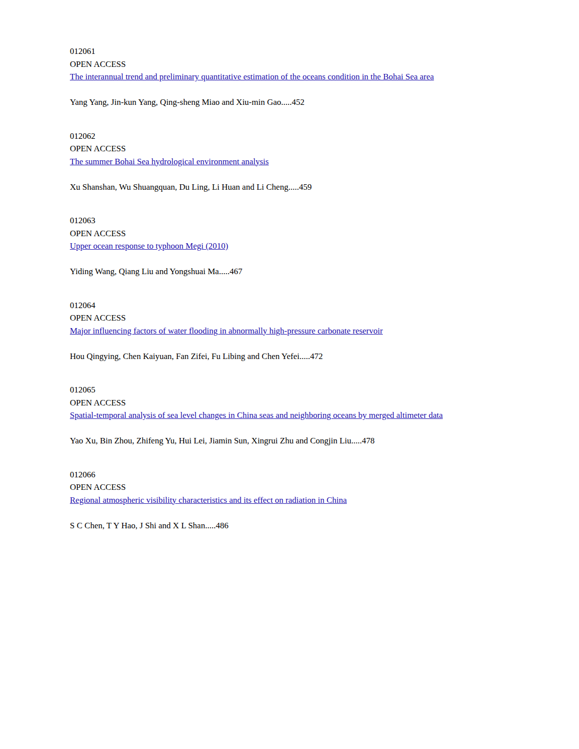012061 OPEN ACCESS The interannual trend and preliminary quantitative estimation of the oceans condition in the Bohai Sea area Yang Yang, Jin-kun Yang, Qing-sheng Miao and Xiu-min Gao.....452
012062 OPEN ACCESS The summer Bohai Sea hydrological environment analysis Xu Shanshan, Wu Shuangquan, Du Ling, Li Huan and Li Cheng.....459
012063 OPEN ACCESS Upper ocean response to typhoon Megi (2010) Yiding Wang, Qiang Liu and Yongshuai Ma.....467
012064 OPEN ACCESS Major influencing factors of water flooding in abnormally high-pressure carbonate reservoir Hou Qingying, Chen Kaiyuan, Fan Zifei, Fu Libing and Chen Yefei.....472
012065 OPEN ACCESS Spatial-temporal analysis of sea level changes in China seas and neighboring oceans by merged altimeter data Yao Xu, Bin Zhou, Zhifeng Yu, Hui Lei, Jiamin Sun, Xingrui Zhu and Congjin Liu.....478
012066 OPEN ACCESS Regional atmospheric visibility characteristics and its effect on radiation in China S C Chen, T Y Hao, J Shi and X L Shan.....486